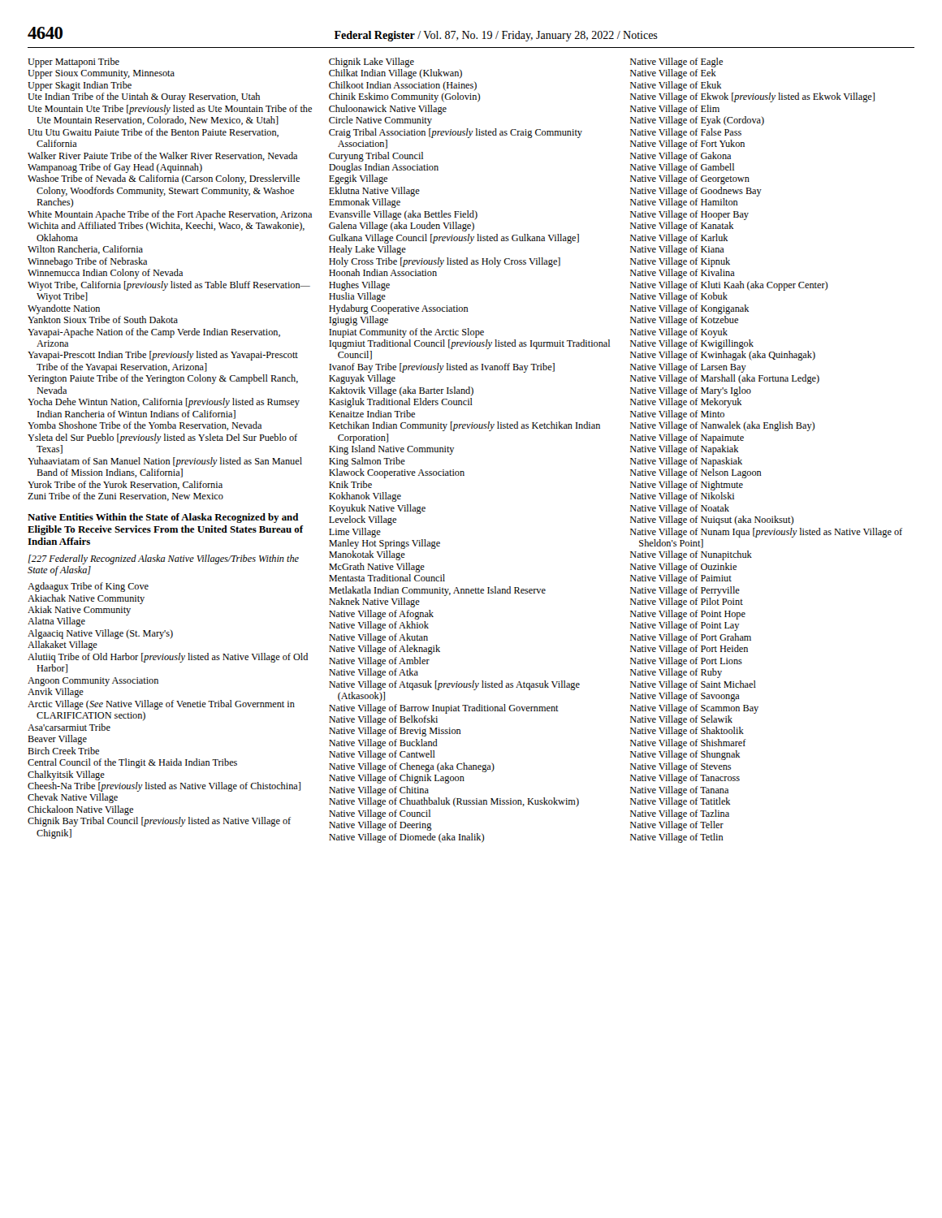4640
Federal Register / Vol. 87, No. 19 / Friday, January 28, 2022 / Notices
Upper Mattaponi Tribe
Upper Sioux Community, Minnesota
Upper Skagit Indian Tribe
Ute Indian Tribe of the Uintah & Ouray Reservation, Utah
Ute Mountain Ute Tribe [previously listed as Ute Mountain Tribe of the Ute Mountain Reservation, Colorado, New Mexico, & Utah]
Utu Utu Gwaitu Paiute Tribe of the Benton Paiute Reservation, California
Walker River Paiute Tribe of the Walker River Reservation, Nevada
Wampanoag Tribe of Gay Head (Aquinnah)
Washoe Tribe of Nevada & California (Carson Colony, Dresslerville Colony, Woodfords Community, Stewart Community, & Washoe Ranches)
White Mountain Apache Tribe of the Fort Apache Reservation, Arizona
Wichita and Affiliated Tribes (Wichita, Keechi, Waco, & Tawakonie), Oklahoma
Wilton Rancheria, California
Winnebago Tribe of Nebraska
Winnemucca Indian Colony of Nevada
Wiyot Tribe, California [previously listed as Table Bluff Reservation—Wiyot Tribe]
Wyandotte Nation
Yankton Sioux Tribe of South Dakota
Yavapai-Apache Nation of the Camp Verde Indian Reservation, Arizona
Yavapai-Prescott Indian Tribe [previously listed as Yavapai-Prescott Tribe of the Yavapai Reservation, Arizona]
Yerington Paiute Tribe of the Yerington Colony & Campbell Ranch, Nevada
Yocha Dehe Wintun Nation, California [previously listed as Rumsey Indian Rancheria of Wintun Indians of California]
Yomba Shoshone Tribe of the Yomba Reservation, Nevada
Ysleta del Sur Pueblo [previously listed as Ysleta Del Sur Pueblo of Texas]
Yuhaaviatam of San Manuel Nation [previously listed as San Manuel Band of Mission Indians, California]
Yurok Tribe of the Yurok Reservation, California
Zuni Tribe of the Zuni Reservation, New Mexico
Native Entities Within the State of Alaska Recognized by and Eligible To Receive Services From the United States Bureau of Indian Affairs
[227 Federally Recognized Alaska Native Villages/Tribes Within the State of Alaska]
Agdaagux Tribe of King Cove
Akiachak Native Community
Akiak Native Community
Alatna Village
Algaaciq Native Village (St. Mary's)
Allakaket Village
Alutiiq Tribe of Old Harbor [previously listed as Native Village of Old Harbor]
Angoon Community Association
Anvik Village
Arctic Village (See Native Village of Venetie Tribal Government in CLARIFICATION section)
Asa'carsarmiut Tribe
Beaver Village
Birch Creek Tribe
Central Council of the Tlingit & Haida Indian Tribes
Chalkyitsik Village
Cheesh-Na Tribe [previously listed as Native Village of Chistochina]
Chevak Native Village
Chickaloon Native Village
Chignik Bay Tribal Council [previously listed as Native Village of Chignik]
Chignik Lake Village
Chilkat Indian Village (Klukwan)
Chilkoot Indian Association (Haines)
Chinik Eskimo Community (Golovin)
Chuloonawick Native Village
Circle Native Community
Craig Tribal Association [previously listed as Craig Community Association]
Curyung Tribal Council
Douglas Indian Association
Egegik Village
Eklutna Native Village
Emmonak Village
Evansville Village (aka Bettles Field)
Galena Village (aka Louden Village)
Gulkana Village Council [previously listed as Gulkana Village]
Healy Lake Village
Holy Cross Tribe [previously listed as Holy Cross Village]
Hoonah Indian Association
Hughes Village
Huslia Village
Hydaburg Cooperative Association
Igiugig Village
Inupiat Community of the Arctic Slope
Iqugmiut Traditional Council [previously listed as Iqurmuit Traditional Council]
Ivanof Bay Tribe [previously listed as Ivanoff Bay Tribe]
Kaguyak Village
Kaktovik Village (aka Barter Island)
Kasigluk Traditional Elders Council
Kenaitze Indian Tribe
Ketchikan Indian Community [previously listed as Ketchikan Indian Corporation]
King Island Native Community
King Salmon Tribe
Klawock Cooperative Association
Knik Tribe
Kokhanok Village
Koyukuk Native Village
Levelock Village
Lime Village
Manley Hot Springs Village
Manokotak Village
McGrath Native Village
Mentasta Traditional Council
Metlakatla Indian Community, Annette Island Reserve
Naknek Native Village
Native Village of Afognak
Native Village of Akhiok
Native Village of Akutan
Native Village of Aleknagik
Native Village of Ambler
Native Village of Atka
Native Village of Atqasuk [previously listed as Atqasuk Village (Atkasook)]
Native Village of Barrow Inupiat Traditional Government
Native Village of Belkofski
Native Village of Brevig Mission
Native Village of Buckland
Native Village of Cantwell
Native Village of Chenega (aka Chanega)
Native Village of Chignik Lagoon
Native Village of Chitina
Native Village of Chuathbaluk (Russian Mission, Kuskokwim)
Native Village of Council
Native Village of Deering
Native Village of Diomede (aka Inalik)
Native Village of Eagle
Native Village of Eek
Native Village of Ekuk
Native Village of Ekwok [previously listed as Ekwok Village]
Native Village of Elim
Native Village of Eyak (Cordova)
Native Village of False Pass
Native Village of Fort Yukon
Native Village of Gakona
Native Village of Gambell
Native Village of Georgetown
Native Village of Goodnews Bay
Native Village of Hamilton
Native Village of Hooper Bay
Native Village of Kanatak
Native Village of Karluk
Native Village of Kiana
Native Village of Kipnuk
Native Village of Kivalina
Native Village of Kluti Kaah (aka Copper Center)
Native Village of Kobuk
Native Village of Kongiganak
Native Village of Kotzebue
Native Village of Koyuk
Native Village of Kwigillingok
Native Village of Kwinhagak (aka Quinhagak)
Native Village of Larsen Bay
Native Village of Marshall (aka Fortuna Ledge)
Native Village of Mary's Igloo
Native Village of Mekoryuk
Native Village of Minto
Native Village of Nanwalek (aka English Bay)
Native Village of Napaimute
Native Village of Napakiak
Native Village of Napaskiak
Native Village of Nelson Lagoon
Native Village of Nightmute
Native Village of Nikolski
Native Village of Noatak
Native Village of Nuiqsut (aka Nooiksut)
Native Village of Nunam Iqua [previously listed as Native Village of Sheldon's Point]
Native Village of Nunapitchuk
Native Village of Ouzinkie
Native Village of Paimiut
Native Village of Perryville
Native Village of Pilot Point
Native Village of Point Hope
Native Village of Point Lay
Native Village of Port Graham
Native Village of Port Heiden
Native Village of Port Lions
Native Village of Ruby
Native Village of Saint Michael
Native Village of Savoonga
Native Village of Scammon Bay
Native Village of Selawik
Native Village of Shaktoolik
Native Village of Shishmaref
Native Village of Shungnak
Native Village of Stevens
Native Village of Tanacross
Native Village of Tanana
Native Village of Tatitlek
Native Village of Tazlina
Native Village of Teller
Native Village of Tetlin